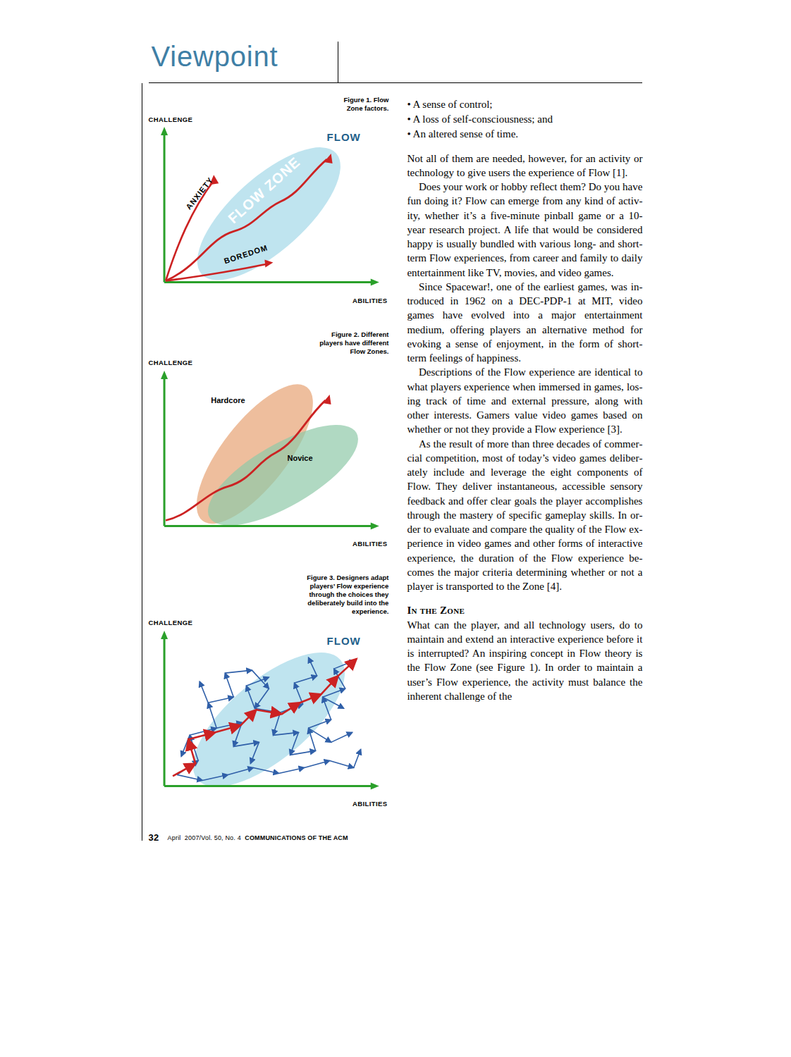Viewpoint
Figure 1. Flow
Zone factors.
CHALLENGE
FLOW ZONE ANXIETY BOREDOM FLOW
ABILITIES
Figure 2. Different
players have different
Flow Zones.
CHALLENGE
Hardcore Novice
ABILITIES
Figure 3. Designers adapt
players’ Flow experience
through the choices they
deliberately build into the
experience.
CHALLENGE
FLOW
ABILITIES
• A sense of control;
• A loss of self-consciousness; and
• An altered sense of time.
Not all of them are needed, however, for an activity or technology to give users the experience of Flow [1].
Does your work or hobby reflect them? Do you have fun doing it? Flow can emerge from any kind of activity, whether it’s a five-minute pinball game or a 10-year research project. A life that would be considered happy is usually bundled with various long- and short-term Flow experiences, from career and family to daily entertainment like TV, movies, and video games.
Since Spacewar!, one of the earliest games, was introduced in 1962 on a DEC-PDP-1 at MIT, video games have evolved into a major entertainment medium, offering players an alternative method for evoking a sense of enjoyment, in the form of short-term feelings of happiness.
Descriptions of the Flow experience are identical to what players experience when immersed in games, losing track of time and external pressure, along with other interests. Gamers value video games based on whether or not they provide a Flow experience [3].
As the result of more than three decades of commercial competition, most of today’s video games deliberately include and leverage the eight components of Flow. They deliver instantaneous, accessible sensory feedback and offer clear goals the player accomplishes through the mastery of specific gameplay skills. In order to evaluate and compare the quality of the Flow experience in video games and other forms of interactive experience, the duration of the Flow experience becomes the major criteria determining whether or not a player is transported to the Zone [4].
In the Zone
What can the player, and all technology users, do to maintain and extend an interactive experience before it is interrupted? An inspiring concept in Flow theory is the Flow Zone (see Figure 1). In order to maintain a user’s Flow experience, the activity must balance the inherent challenge of the
32 April 2007/Vol. 50, No. 4 COMMUNICATIONS OF THE ACM